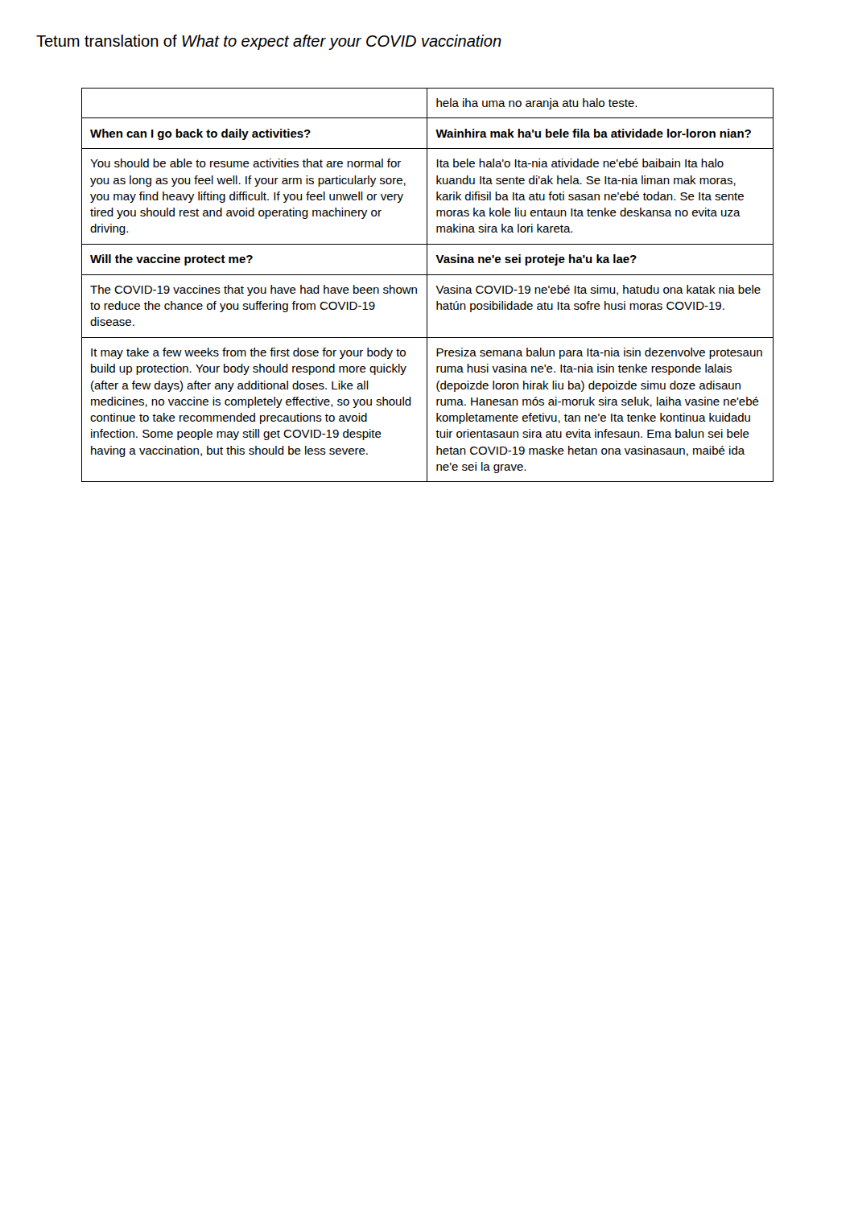Tetum translation of What to expect after your COVID vaccination
| | hela iha uma no aranja atu halo teste. |
| When can I go back to daily activities? | Wainhira mak ha'u bele fila ba atividade lor-loron nian? |
| You should be able to resume activities that are normal for you as long as you feel well. If your arm is particularly sore, you may find heavy lifting difficult. If you feel unwell or very tired you should rest and avoid operating machinery or driving. | Ita bele hala'o Ita-nia atividade ne'ebé baibain Ita halo kuandu Ita sente di'ak hela. Se Ita-nia liman mak moras, karik difisil ba Ita atu foti sasan ne'ebé todan. Se Ita sente moras ka kole liu entaun Ita tenke deskansa no evita uza makina sira ka lori kareta. |
| Will the vaccine protect me? | Vasina ne'e sei proteje ha'u ka lae? |
| The COVID-19 vaccines that you have had have been shown to reduce the chance of you suffering from COVID-19 disease. | Vasina COVID-19 ne'ebé Ita simu, hatudu ona katak nia bele hatún posibilidade atu Ita sofre husi moras COVID-19. |
| It may take a few weeks from the first dose for your body to build up protection. Your body should respond more quickly (after a few days) after any additional doses. Like all medicines, no vaccine is completely effective, so you should continue to take recommended precautions to avoid infection. Some people may still get COVID-19 despite having a vaccination, but this should be less severe. | Presiza semana balun para Ita-nia isin dezenvolve protesaun ruma husi vasina ne'e. Ita-nia isin tenke responde lalais (depoizde loron hirak liu ba) depoizde simu doze adisaun ruma. Hanesan mós ai-moruk sira seluk, laiha vasine ne'ebé kompletamente efetivu, tan ne'e Ita tenke kontinua kuidadu tuir orientasaun sira atu evita infesaun. Ema balun sei bele hetan COVID-19 maske hetan ona vasinasaun, maibé ida ne'e sei la grave. |